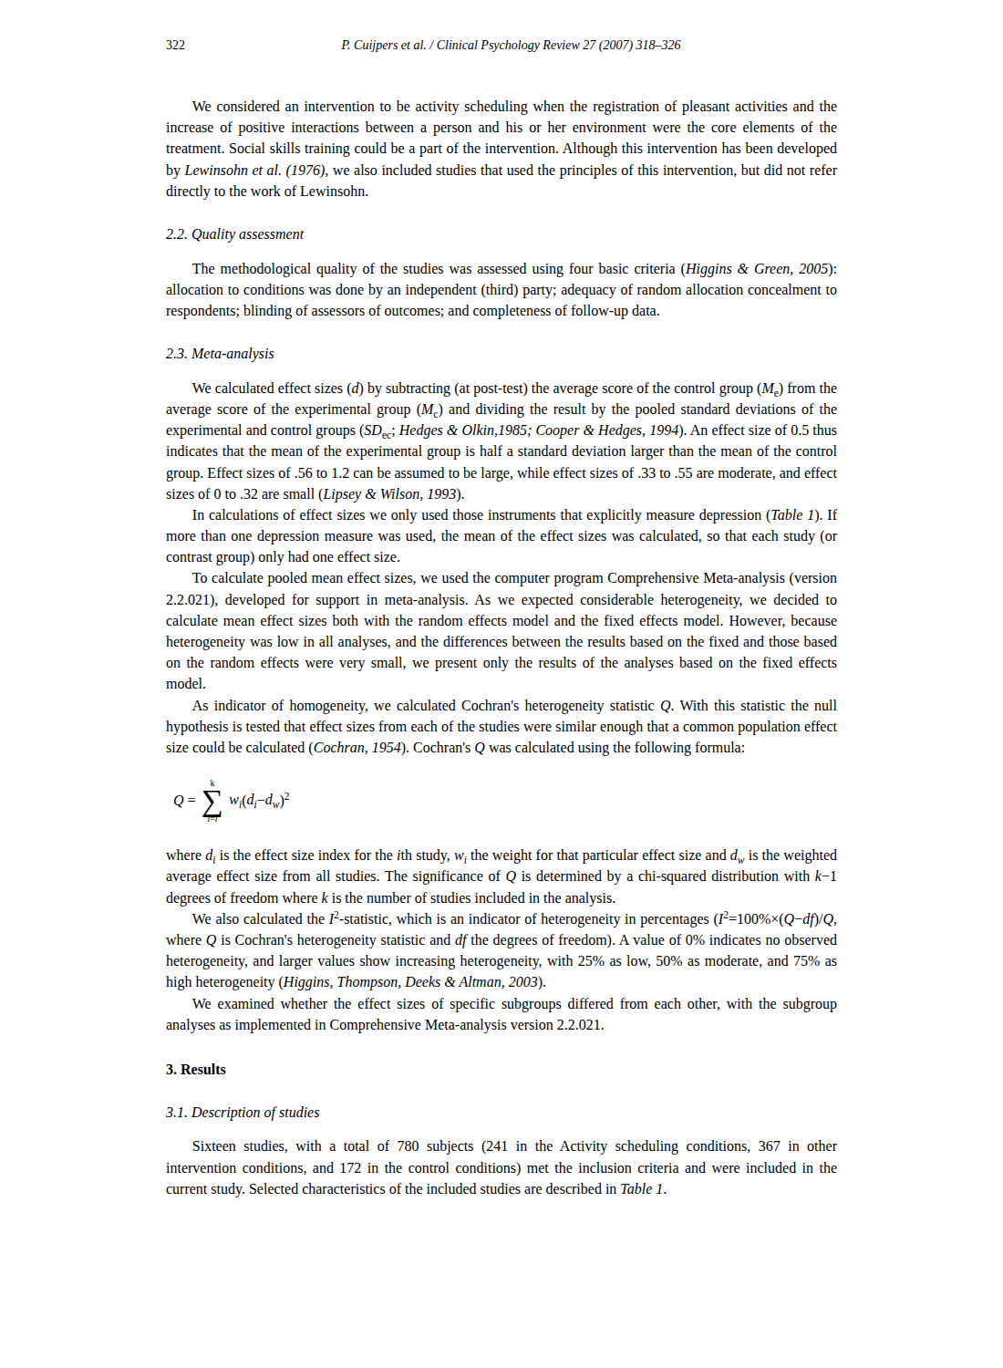322 P. Cuijpers et al. / Clinical Psychology Review 27 (2007) 318–326
We considered an intervention to be activity scheduling when the registration of pleasant activities and the increase of positive interactions between a person and his or her environment were the core elements of the treatment. Social skills training could be a part of the intervention. Although this intervention has been developed by Lewinsohn et al. (1976), we also included studies that used the principles of this intervention, but did not refer directly to the work of Lewinsohn.
2.2. Quality assessment
The methodological quality of the studies was assessed using four basic criteria (Higgins & Green, 2005): allocation to conditions was done by an independent (third) party; adequacy of random allocation concealment to respondents; blinding of assessors of outcomes; and completeness of follow-up data.
2.3. Meta-analysis
We calculated effect sizes (d) by subtracting (at post-test) the average score of the control group (Me) from the average score of the experimental group (Mc) and dividing the result by the pooled standard deviations of the experimental and control groups (SDec; Hedges & Olkin,1985; Cooper & Hedges, 1994). An effect size of 0.5 thus indicates that the mean of the experimental group is half a standard deviation larger than the mean of the control group. Effect sizes of .56 to 1.2 can be assumed to be large, while effect sizes of .33 to .55 are moderate, and effect sizes of 0 to .32 are small (Lipsey & Wilson, 1993).
In calculations of effect sizes we only used those instruments that explicitly measure depression (Table 1). If more than one depression measure was used, the mean of the effect sizes was calculated, so that each study (or contrast group) only had one effect size.
To calculate pooled mean effect sizes, we used the computer program Comprehensive Meta-analysis (version 2.2.021), developed for support in meta-analysis. As we expected considerable heterogeneity, we decided to calculate mean effect sizes both with the random effects model and the fixed effects model. However, because heterogeneity was low in all analyses, and the differences between the results based on the fixed and those based on the random effects were very small, we present only the results of the analyses based on the fixed effects model.
As indicator of homogeneity, we calculated Cochran's heterogeneity statistic Q. With this statistic the null hypothesis is tested that effect sizes from each of the studies were similar enough that a common population effect size could be calculated (Cochran, 1954). Cochran's Q was calculated using the following formula:
Q = k ∑ i=l wi(di−dw)2
where di is the effect size index for the ith study, wi the weight for that particular effect size and dw is the weighted average effect size from all studies. The significance of Q is determined by a chi-squared distribution with k−1 degrees of freedom where k is the number of studies included in the analysis.
We also calculated the I2-statistic, which is an indicator of heterogeneity in percentages (I2=100%×(Q−df)/Q, where Q is Cochran's heterogeneity statistic and df the degrees of freedom). A value of 0% indicates no observed heterogeneity, and larger values show increasing heterogeneity, with 25% as low, 50% as moderate, and 75% as high heterogeneity (Higgins, Thompson, Deeks & Altman, 2003).
We examined whether the effect sizes of specific subgroups differed from each other, with the subgroup analyses as implemented in Comprehensive Meta-analysis version 2.2.021.
3. Results
3.1. Description of studies
Sixteen studies, with a total of 780 subjects (241 in the Activity scheduling conditions, 367 in other intervention conditions, and 172 in the control conditions) met the inclusion criteria and were included in the current study. Selected characteristics of the included studies are described in Table 1.